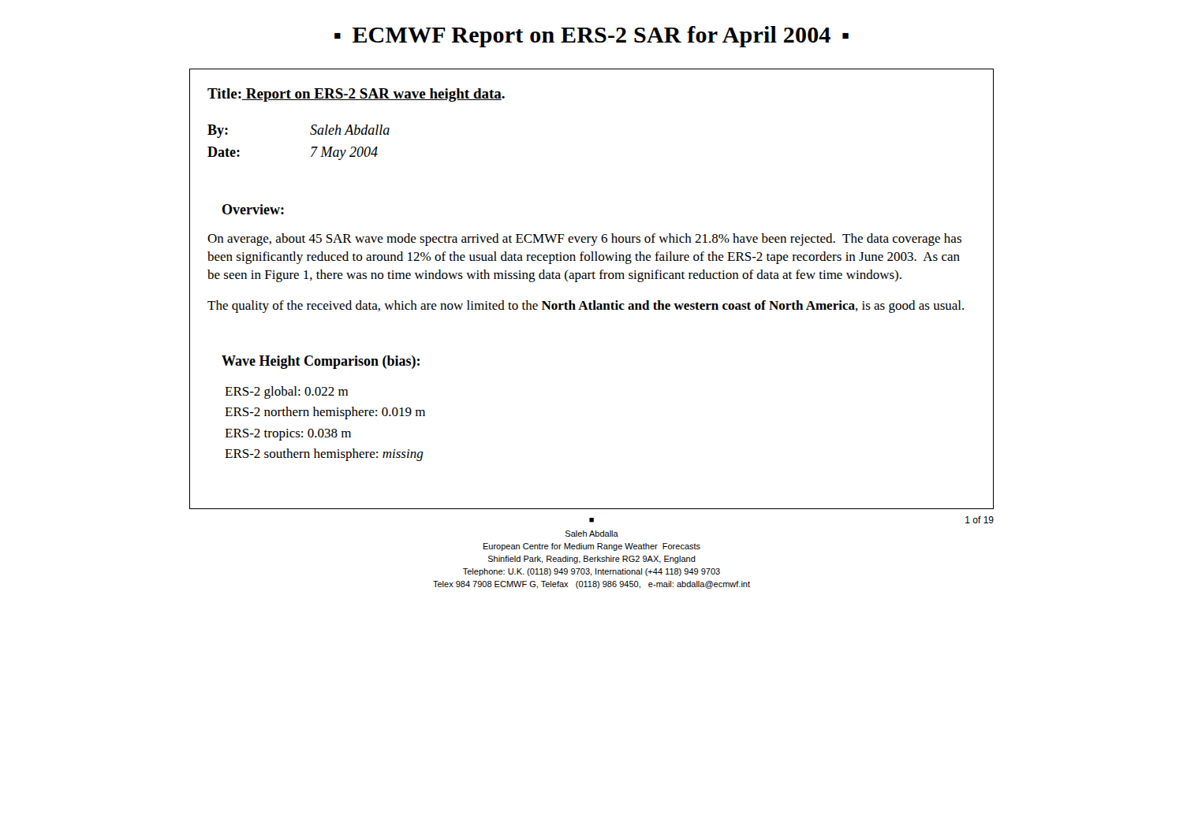■ECMWF Report on ERS-2 SAR for April 2004■
Title: Report on ERS-2 SAR wave height data.
| By: | Saleh Abdalla |
| Date: | 7 May 2004 |
Overview:
On average, about 45 SAR wave mode spectra arrived at ECMWF every 6 hours of which 21.8% have been rejected. The data coverage has been significantly reduced to around 12% of the usual data reception following the failure of the ERS-2 tape recorders in June 2003. As can be seen in Figure 1, there was no time windows with missing data (apart from significant reduction of data at few time windows).
The quality of the received data, which are now limited to the North Atlantic and the western coast of North America, is as good as usual.
Wave Height Comparison (bias):
ERS-2 global: 0.022 m
ERS-2 northern hemisphere: 0.019 m
ERS-2 tropics: 0.038 m
ERS-2 southern hemisphere: missing
1 of 19 ■ Saleh Abdalla
European Centre for Medium Range Weather Forecasts
Shinfield Park, Reading, Berkshire RG2 9AX, England
Telephone: U.K. (0118) 949 9703, International (+44 118) 949 9703
Telex 984 7908 ECMWF G, Telefax (0118) 986 9450, e-mail: abdalla@ecmwf.int